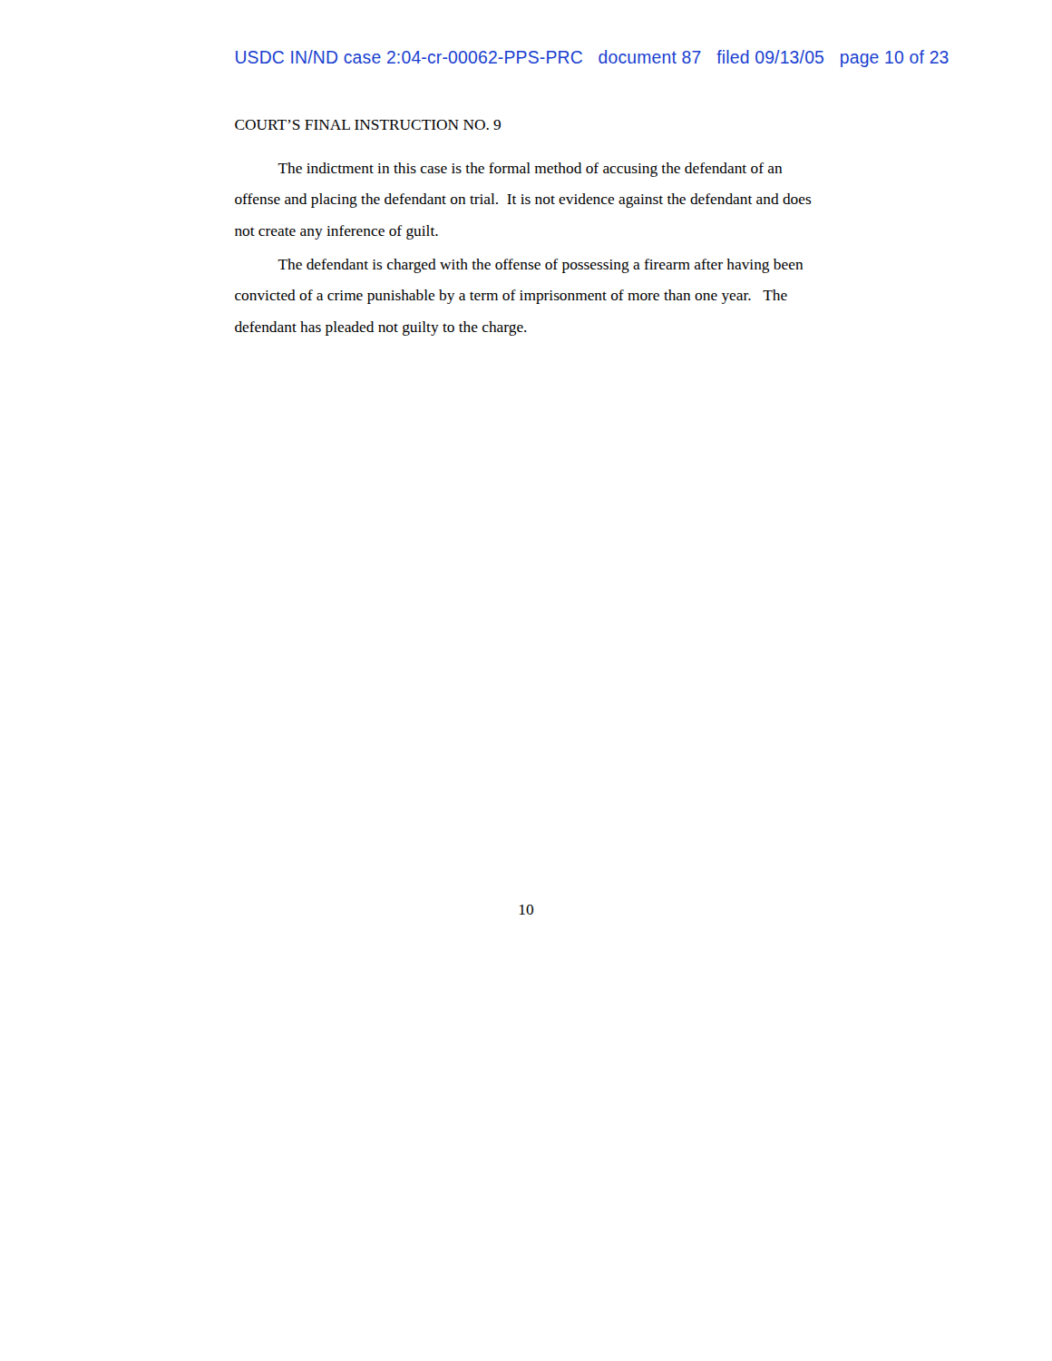USDC IN/ND case 2:04-cr-00062-PPS-PRC document 87 filed 09/13/05 page 10 of 23
COURT’S FINAL INSTRUCTION NO. 9
The indictment in this case is the formal method of accusing the defendant of an offense and placing the defendant on trial. It is not evidence against the defendant and does not create any inference of guilt.
The defendant is charged with the offense of possessing a firearm after having been convicted of a crime punishable by a term of imprisonment of more than one year. The defendant has pleaded not guilty to the charge.
10